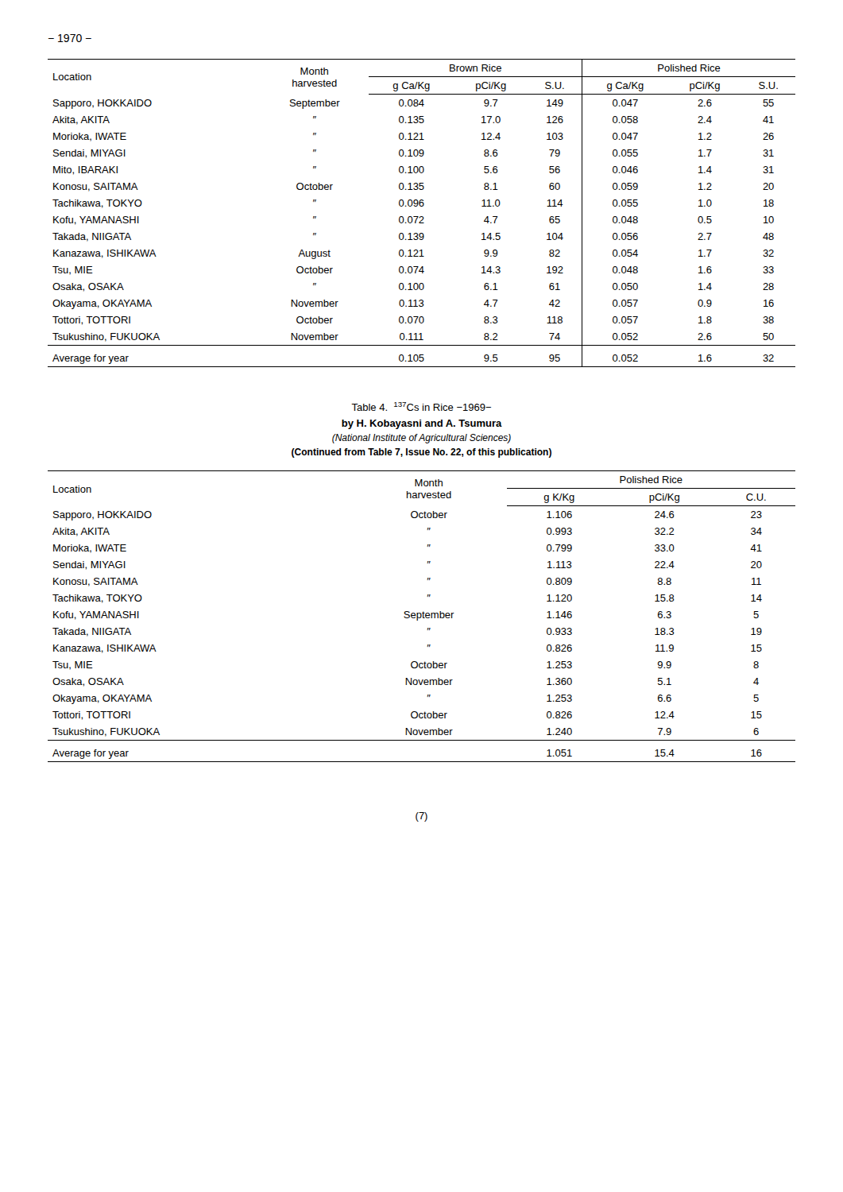− 1970 −
| Location | Month harvested | Brown Rice | Polished Rice |
| --- | --- | --- | --- |
| g Ca/Kg | pCi/Kg | S.U. | g Ca/Kg | pCi/Kg | S.U. |
| Sapporo, HOKKAIDO | September | 0.084 | 9.7 | 149 | 0.047 | 2.6 | 55 |
| Akita, AKITA | ″ | 0.135 | 17.0 | 126 | 0.058 | 2.4 | 41 |
| Morioka, IWATE | ″ | 0.121 | 12.4 | 103 | 0.047 | 1.2 | 26 |
| Sendai, MIYAGI | ″ | 0.109 | 8.6 | 79 | 0.055 | 1.7 | 31 |
| Mito, IBARAKI | ″ | 0.100 | 5.6 | 56 | 0.046 | 1.4 | 31 |
| Konosu, SAITAMA | October | 0.135 | 8.1 | 60 | 0.059 | 1.2 | 20 |
| Tachikawa, TOKYO | ″ | 0.096 | 11.0 | 114 | 0.055 | 1.0 | 18 |
| Kofu, YAMANASHI | ″ | 0.072 | 4.7 | 65 | 0.048 | 0.5 | 10 |
| Takada, NIIGATA | ″ | 0.139 | 14.5 | 104 | 0.056 | 2.7 | 48 |
| Kanazawa, ISHIKAWA | August | 0.121 | 9.9 | 82 | 0.054 | 1.7 | 32 |
| Tsu, MIE | October | 0.074 | 14.3 | 192 | 0.048 | 1.6 | 33 |
| Osaka, OSAKA | ″ | 0.100 | 6.1 | 61 | 0.050 | 1.4 | 28 |
| Okayama, OKAYAMA | November | 0.113 | 4.7 | 42 | 0.057 | 0.9 | 16 |
| Tottori, TOTTORI | October | 0.070 | 8.3 | 118 | 0.057 | 1.8 | 38 |
| Tsukushino, FUKUOKA | November | 0.111 | 8.2 | 74 | 0.052 | 2.6 | 50 |
| Average for year | 0.105 | 9.5 | 95 | 0.052 | 1.6 | 32 |
Table 4. 137 Cs in Rice −1969− by H. Kobayasni and A. Tsumura (National Institute of Agricultural Sciences) (Continued from Table 7, Issue No. 22, of this publication)
| Location | Month harvested | Polished Rice |
| --- | --- | --- |
| g K/Kg | pCi/Kg | C.U. |
| Sapporo, HOKKAIDO | October | 1.106 | 24.6 | 23 |
| Akita, AKITA | ″ | 0.993 | 32.2 | 34 |
| Morioka, IWATE | ″ | 0.799 | 33.0 | 41 |
| Sendai, MIYAGI | ″ | 1.113 | 22.4 | 20 |
| Konosu, SAITAMA | ″ | 0.809 | 8.8 | 11 |
| Tachikawa, TOKYO | ″ | 1.120 | 15.8 | 14 |
| Kofu, YAMANASHI | September | 1.146 | 6.3 | 5 |
| Takada, NIIGATA | ″ | 0.933 | 18.3 | 19 |
| Kanazawa, ISHIKAWA | ″ | 0.826 | 11.9 | 15 |
| Tsu, MIE | October | 1.253 | 9.9 | 8 |
| Osaka, OSAKA | November | 1.360 | 5.1 | 4 |
| Okayama, OKAYAMA | ″ | 1.253 | 6.6 | 5 |
| Tottori, TOTTORI | October | 0.826 | 12.4 | 15 |
| Tsukushino, FUKUOKA | November | 1.240 | 7.9 | 6 |
| Average for year | 1.051 | 15.4 | 16 |
(7)